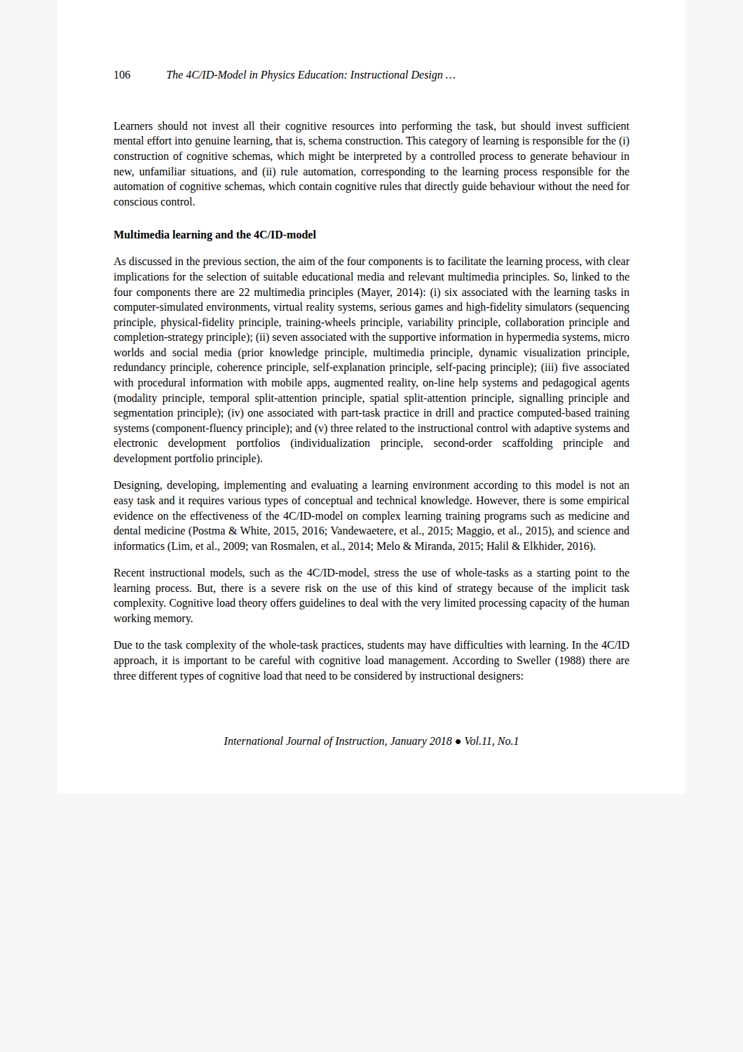106 The 4C/ID-Model in Physics Education: Instructional Design …
Learners should not invest all their cognitive resources into performing the task, but should invest sufficient mental effort into genuine learning, that is, schema construction. This category of learning is responsible for the (i) construction of cognitive schemas, which might be interpreted by a controlled process to generate behaviour in new, unfamiliar situations, and (ii) rule automation, corresponding to the learning process responsible for the automation of cognitive schemas, which contain cognitive rules that directly guide behaviour without the need for conscious control.
Multimedia learning and the 4C/ID-model
As discussed in the previous section, the aim of the four components is to facilitate the learning process, with clear implications for the selection of suitable educational media and relevant multimedia principles. So, linked to the four components there are 22 multimedia principles (Mayer, 2014): (i) six associated with the learning tasks in computer-simulated environments, virtual reality systems, serious games and high-fidelity simulators (sequencing principle, physical-fidelity principle, training-wheels principle, variability principle, collaboration principle and completion-strategy principle); (ii) seven associated with the supportive information in hypermedia systems, micro worlds and social media (prior knowledge principle, multimedia principle, dynamic visualization principle, redundancy principle, coherence principle, self-explanation principle, self-pacing principle); (iii) five associated with procedural information with mobile apps, augmented reality, on-line help systems and pedagogical agents (modality principle, temporal split-attention principle, spatial split-attention principle, signalling principle and segmentation principle); (iv) one associated with part-task practice in drill and practice computed-based training systems (component-fluency principle); and (v) three related to the instructional control with adaptive systems and electronic development portfolios (individualization principle, second-order scaffolding principle and development portfolio principle).
Designing, developing, implementing and evaluating a learning environment according to this model is not an easy task and it requires various types of conceptual and technical knowledge. However, there is some empirical evidence on the effectiveness of the 4C/ID-model on complex learning training programs such as medicine and dental medicine (Postma & White, 2015, 2016; Vandewaetere, et al., 2015; Maggio, et al., 2015), and science and informatics (Lim, et al., 2009; van Rosmalen, et al., 2014; Melo & Miranda, 2015; Halil & Elkhider, 2016).
Recent instructional models, such as the 4C/ID-model, stress the use of whole-tasks as a starting point to the learning process. But, there is a severe risk on the use of this kind of strategy because of the implicit task complexity. Cognitive load theory offers guidelines to deal with the very limited processing capacity of the human working memory.
Due to the task complexity of the whole-task practices, students may have difficulties with learning. In the 4C/ID approach, it is important to be careful with cognitive load management. According to Sweller (1988) there are three different types of cognitive load that need to be considered by instructional designers:
International Journal of Instruction, January 2018 ● Vol.11, No.1